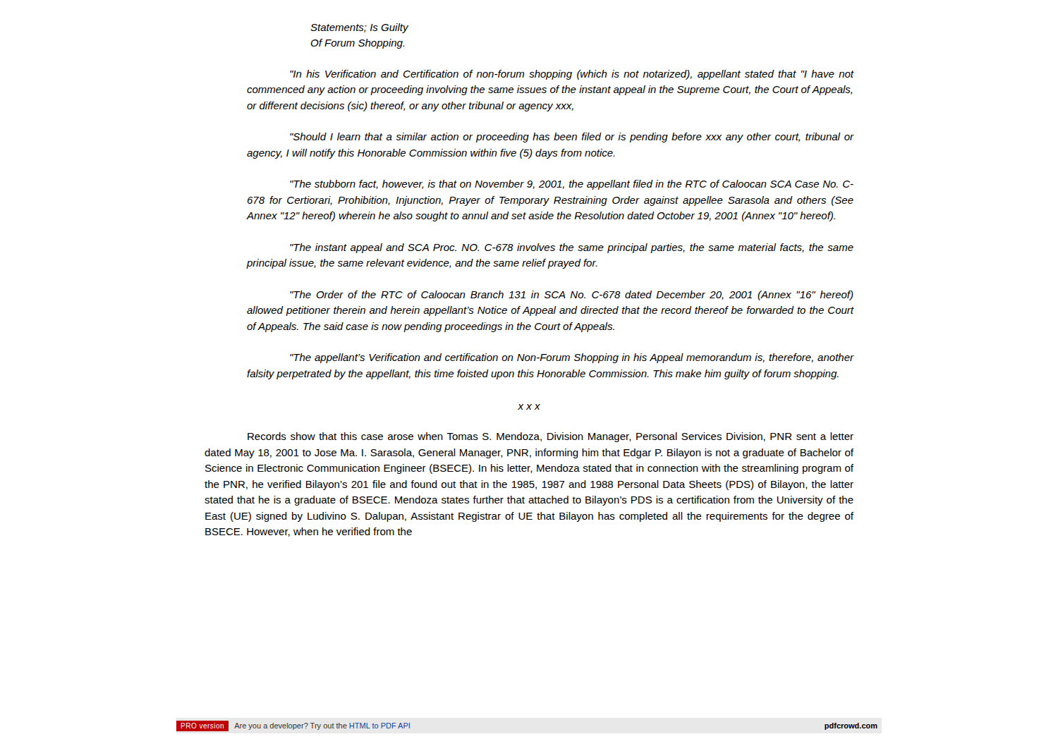Statements; Is Guilty
Of Forum Shopping.
"In his Verification and Certification of non-forum shopping (which is not notarized), appellant stated that "I have not commenced any action or proceeding involving the same issues of the instant appeal in the Supreme Court, the Court of Appeals, or different decisions (sic) thereof, or any other tribunal or agency xxx,
"Should I learn that a similar action or proceeding has been filed or is pending before xxx any other court, tribunal or agency, I will notify this Honorable Commission within five (5) days from notice.
"The stubborn fact, however, is that on November 9, 2001, the appellant filed in the RTC of Caloocan SCA Case No. C-678 for Certiorari, Prohibition, Injunction, Prayer of Temporary Restraining Order against appellee Sarasola and others (See Annex "12" hereof) wherein he also sought to annul and set aside the Resolution dated October 19, 2001 (Annex "10" hereof).
"The instant appeal and SCA Proc. NO. C-678 involves the same principal parties, the same material facts, the same principal issue, the same relevant evidence, and the same relief prayed for.
"The Order of the RTC of Caloocan Branch 131 in SCA No. C-678 dated December 20, 2001 (Annex "16" hereof) allowed petitioner therein and herein appellant’s Notice of Appeal and directed that the record thereof be forwarded to the Court of Appeals. The said case is now pending proceedings in the Court of Appeals.
"The appellant’s Verification and certification on Non-Forum Shopping in his Appeal memorandum is, therefore, another falsity perpetrated by the appellant, this time foisted upon this Honorable Commission. This make him guilty of forum shopping.
x x x
Records show that this case arose when Tomas S. Mendoza, Division Manager, Personal Services Division, PNR sent a letter dated May 18, 2001 to Jose Ma. I. Sarasola, General Manager, PNR, informing him that Edgar P. Bilayon is not a graduate of Bachelor of Science in Electronic Communication Engineer (BSECE). In his letter, Mendoza stated that in connection with the streamlining program of the PNR, he verified Bilayon’s 201 file and found out that in the 1985, 1987 and 1988 Personal Data Sheets (PDS) of Bilayon, the latter stated that he is a graduate of BSECE. Mendoza states further that attached to Bilayon’s PDS is a certification from the University of the East (UE) signed by Ludivino S. Dalupan, Assistant Registrar of UE that Bilayon has completed all the requirements for the degree of BSECE. However, when he verified from the
PRO version Are you a developer? Try out the HTML to PDF API pdfcrowd.com